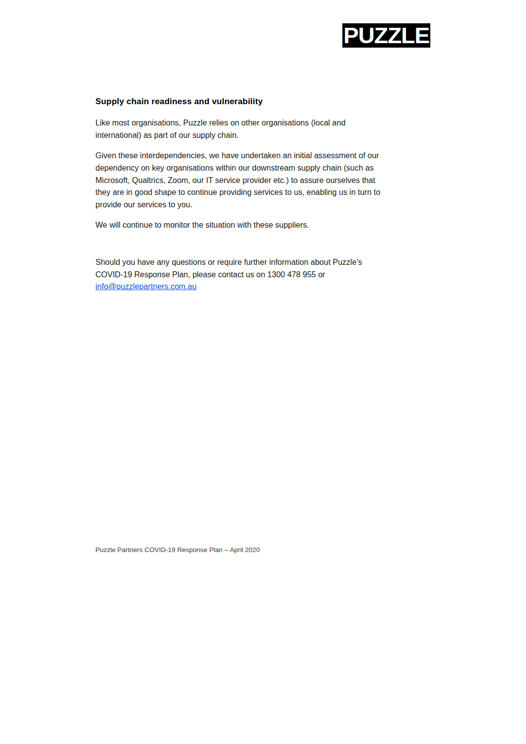PUZZLE
Supply chain readiness and vulnerability
Like most organisations, Puzzle relies on other organisations (local and international) as part of our supply chain.
Given these interdependencies, we have undertaken an initial assessment of our dependency on key organisations within our downstream supply chain (such as Microsoft, Qualtrics, Zoom, our IT service provider etc.) to assure ourselves that they are in good shape to continue providing services to us, enabling us in turn to provide our services to you.
We will continue to monitor the situation with these suppliers.
Should you have any questions or require further information about Puzzle’s COVID-19 Response Plan, please contact us on 1300 478 955 or info@puzzlepartners.com.au
Puzzle Partners COVID-19 Response Plan – April 2020